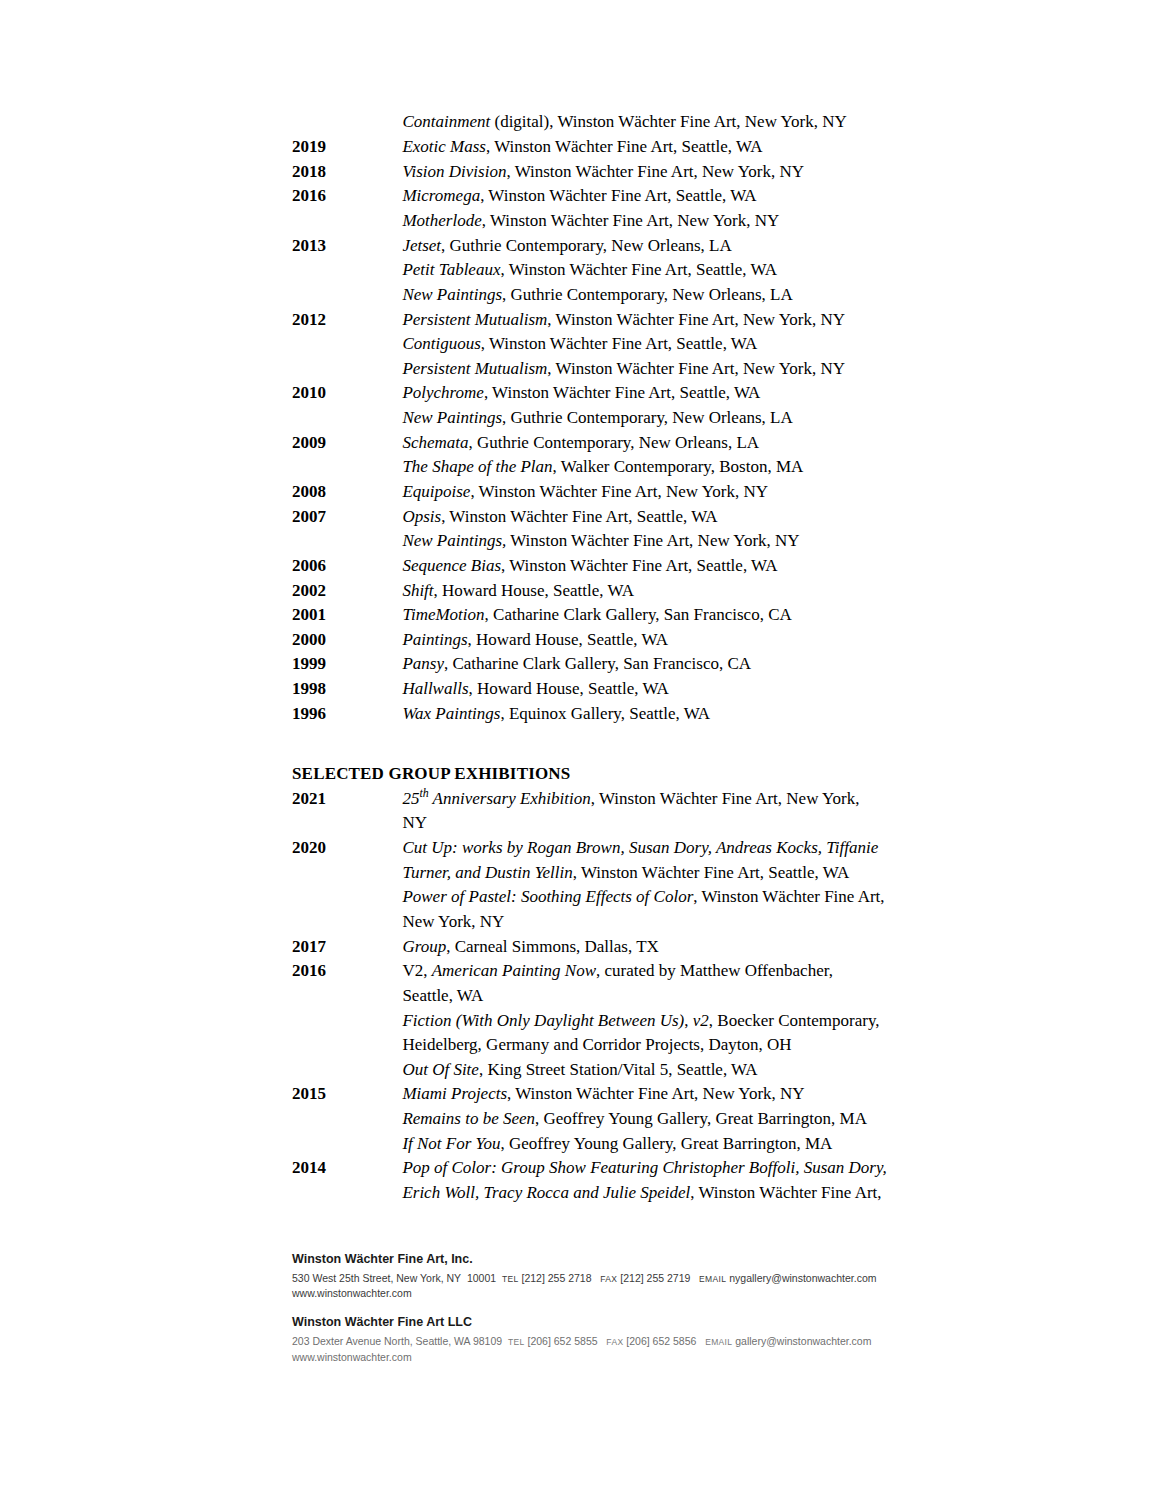| | Containment (digital), Winston Wächter Fine Art, New York, NY |
| 2019 | Exotic Mass , Winston Wächter Fine Art, Seattle, WA |
| 2018 | Vision Division , Winston Wächter Fine Art, New York, NY |
| 2016 | Micromega , Winston Wächter Fine Art, Seattle, WA |
| | Motherlode , Winston Wächter Fine Art, New York, NY |
| 2013 | Jetset , Guthrie Contemporary, New Orleans, LA |
| | Petit Tableaux , Winston Wächter Fine Art, Seattle, WA |
| | New Paintings , Guthrie Contemporary, New Orleans, LA |
| 2012 | Persistent Mutualism , Winston Wächter Fine Art, New York, NY |
| | Contiguous , Winston Wächter Fine Art, Seattle, WA |
| | Persistent Mutualism , Winston Wächter Fine Art, New York, NY |
| 2010 | Polychrome , Winston Wächter Fine Art, Seattle, WA |
| | New Paintings , Guthrie Contemporary, New Orleans, LA |
| 2009 | Schemata , Guthrie Contemporary, New Orleans, LA |
| | The Shape of the Plan , Walker Contemporary, Boston, MA |
| 2008 | Equipoise , Winston Wächter Fine Art, New York, NY |
| 2007 | Opsis , Winston Wächter Fine Art, Seattle, WA |
| | New Paintings, Winston Wächter Fine Art, New York, NY |
| 2006 | Sequence Bias , Winston Wächter Fine Art, Seattle, WA |
| 2002 | Shift , Howard House, Seattle, WA |
| 2001 | TimeMotion , Catharine Clark Gallery, San Francisco, CA |
| 2000 | Paintings , Howard House, Seattle, WA |
| 1999 | Pansy , Catharine Clark Gallery, San Francisco, CA |
| 1998 | Hallwalls , Howard House, Seattle, WA |
| 1996 | Wax Paintings , Equinox Gallery, Seattle, WA |
SELECTED GROUP EXHIBITIONS
| 2021 | 25 th Anniversary Exhibition , Winston Wächter Fine Art, New York, NY |
| 2020 | Cut Up: works by Rogan Brown, Susan Dory, Andreas Kocks, Tiffanie Turner, and Dustin Yellin , Winston Wächter Fine Art, Seattle, WA |
| | Power of Pastel: Soothing Effects of Color , Winston Wächter Fine Art, New York, NY |
| 2017 | Group , Carneal Simmons, Dallas, TX |
| 2016 | V2, American Painting Now , curated by Matthew Offenbacher, Seattle, WA |
| | Fiction (With Only Daylight Between Us) , v2 , Boecker Contemporary, Heidelberg, Germany and Corridor Projects, Dayton, OH |
| | Out Of Site , King Street Station/Vital 5, Seattle, WA |
| 2015 | Miami Projects , Winston Wächter Fine Art, New York, NY |
| | Remains to be Seen , Geoffrey Young Gallery, Great Barrington, MA |
| | If Not For You , Geoffrey Young Gallery, Great Barrington, MA |
| 2014 | Pop of Color: Group Show Featuring Christopher Boffoli, Susan Dory, Erich Woll, Tracy Rocca and Julie Speidel , Winston Wächter Fine Art, |
Winston Wächter Fine Art, Inc.
530 West 25th Street, New York, NY 10001 TEL [212] 255 2718 FAX [212] 255 2719 EMAIL nygallery@winstonwachter.com www.winstonwachter.com
Winston Wächter Fine Art LLC
203 Dexter Avenue North, Seattle, WA 98109 TEL [206] 652 5855 FAX [206] 652 5856 EMAIL gallery@winstonwachter.com www.winstonwachter.com